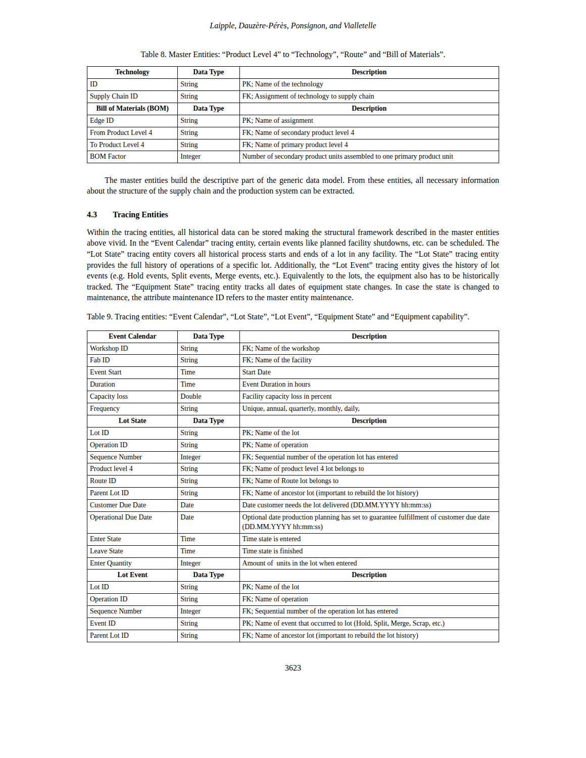Laipple, Dauzère-Pérès, Ponsignon, and Vialletelle
Table 8. Master Entities: “Product Level 4” to “Technology”, “Route” and “Bill of Materials”.
| Technology | Data Type | Description |
| --- | --- | --- |
| ID | String | PK; Name of the technology |
| Supply Chain ID | String | FK; Assignment of technology to supply chain |
| Bill of Materials (BOM) | Data Type | Description |
| Edge ID | String | PK; Name of assignment |
| From Product Level 4 | String | FK; Name of secondary product level 4 |
| To Product Level 4 | String | FK; Name of primary product level 4 |
| BOM Factor | Integer | Number of secondary product units assembled to one primary product unit |
The master entities build the descriptive part of the generic data model. From these entities, all necessary information about the structure of the supply chain and the production system can be extracted.
4.3 Tracing Entities
Within the tracing entities, all historical data can be stored making the structural framework described in the master entities above vivid. In the “Event Calendar” tracing entity, certain events like planned facility shutdowns, etc. can be scheduled. The “Lot State” tracing entity covers all historical process starts and ends of a lot in any facility. The “Lot State” tracing entity provides the full history of operations of a specific lot. Additionally, the “Lot Event” tracing entity gives the history of lot events (e.g. Hold events, Split events, Merge events, etc.). Equivalently to the lots, the equipment also has to be historically tracked. The “Equipment State” tracing entity tracks all dates of equipment state changes. In case the state is changed to maintenance, the attribute maintenance ID refers to the master entity maintenance.
Table 9. Tracing entities: “Event Calendar”, “Lot State”, “Lot Event”, “Equipment State” and “Equipment capability”.
| Event Calendar | Data Type | Description |
| --- | --- | --- |
| Workshop ID | String | FK; Name of the workshop |
| Fab ID | String | FK; Name of the facility |
| Event Start | Time | Start Date |
| Duration | Time | Event Duration in hours |
| Capacity loss | Double | Facility capacity loss in percent |
| Frequency | String | Unique, annual, quarterly, monthly, daily, |
| Lot State | Data Type | Description |
| Lot ID | String | PK; Name of the lot |
| Operation ID | String | PK; Name of operation |
| Sequence Number | Integer | FK; Sequential number of the operation lot has entered |
| Product level 4 | String | FK; Name of product level 4 lot belongs to |
| Route ID | String | FK; Name of Route lot belongs to |
| Parent Lot ID | String | FK; Name of ancestor lot (important to rebuild the lot history) |
| Customer Due Date | Date | Date customer needs the lot delivered (DD.MM.YYYY hh:mm:ss) |
| Operational Due Date | Date | Optional date production planning has set to guarantee fulfillment of customer due date (DD.MM.YYYY hh:mm:ss) |
| Enter State | Time | Time state is entered |
| Leave State | Time | Time state is finished |
| Enter Quantity | Integer | Amount of units in the lot when entered |
| Lot Event | Data Type | Description |
| Lot ID | String | PK; Name of the lot |
| Operation ID | String | FK; Name of operation |
| Sequence Number | Integer | FK; Sequential number of the operation lot has entered |
| Event ID | String | PK; Name of event that occurred to lot (Hold, Split, Merge, Scrap, etc.) |
| Parent Lot ID | String | FK; Name of ancestor lot (important to rebuild the lot history) |
3623